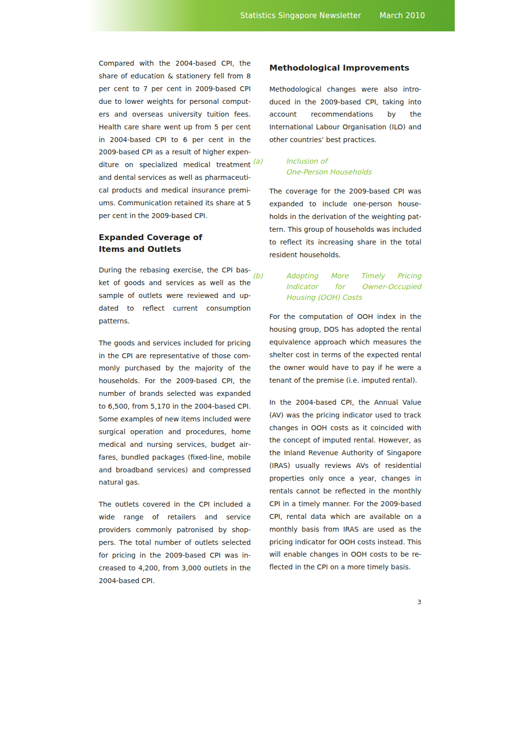Statistics Singapore NewsletterMarch 2010
Compared with the 2004-based CPI, the share of education & stationery fell from 8 per cent to 7 per cent in 2009-based CPI due to lower weights for personal computers and overseas university tuition fees. Health care share went up from 5 per cent in 2004-based CPI to 6 per cent in the 2009-based CPI as a result of higher expenditure on specialized medical treatment and dental services as well as pharmaceutical products and medical insurance premiums. Communication retained its share at 5 per cent in the 2009-based CPI.
Expanded Coverage of
Items and Outlets
During the rebasing exercise, the CPI basket of goods and services as well as the sample of outlets were reviewed and updated to reflect current consumption patterns.
The goods and services included for pricing in the CPI are representative of those commonly purchased by the majority of the households. For the 2009-based CPI, the number of brands selected was expanded to 6,500, from 5,170 in the 2004-based CPI. Some examples of new items included were surgical operation and procedures, home medical and nursing services, budget airfares, bundled packages (fixed-line, mobile and broadband services) and compressed natural gas.
The outlets covered in the CPI included a wide range of retailers and service providers commonly patronised by shoppers. The total number of outlets selected for pricing in the 2009-based CPI was increased to 4,200, from 3,000 outlets in the 2004-based CPI.
Methodological Improvements
Methodological changes were also introduced in the 2009-based CPI, taking into account recommendations by the International Labour Organisation (ILO) and other countries’ best practices.
(a) Inclusion of
One-Person Households
The coverage for the 2009-based CPI was expanded to include one-person households in the derivation of the weighting pattern. This group of households was included to reflect its increasing share in the total resident households.
(b) Adopting More Timely Pricing Indicator for Owner-Occupied Housing (OOH) Costs
For the computation of OOH index in the housing group, DOS has adopted the rental equivalence approach which measures the shelter cost in terms of the expected rental the owner would have to pay if he were a tenant of the premise (i.e. imputed rental).
In the 2004-based CPI, the Annual Value (AV) was the pricing indicator used to track changes in OOH costs as it coincided with the concept of imputed rental. However, as the Inland Revenue Authority of Singapore (IRAS) usually reviews AVs of residential properties only once a year, changes in rentals cannot be reflected in the monthly CPI in a timely manner. For the 2009-based CPI, rental data which are available on a monthly basis from IRAS are used as the pricing indicator for OOH costs instead. This will enable changes in OOH costs to be reflected in the CPI on a more timely basis.
3